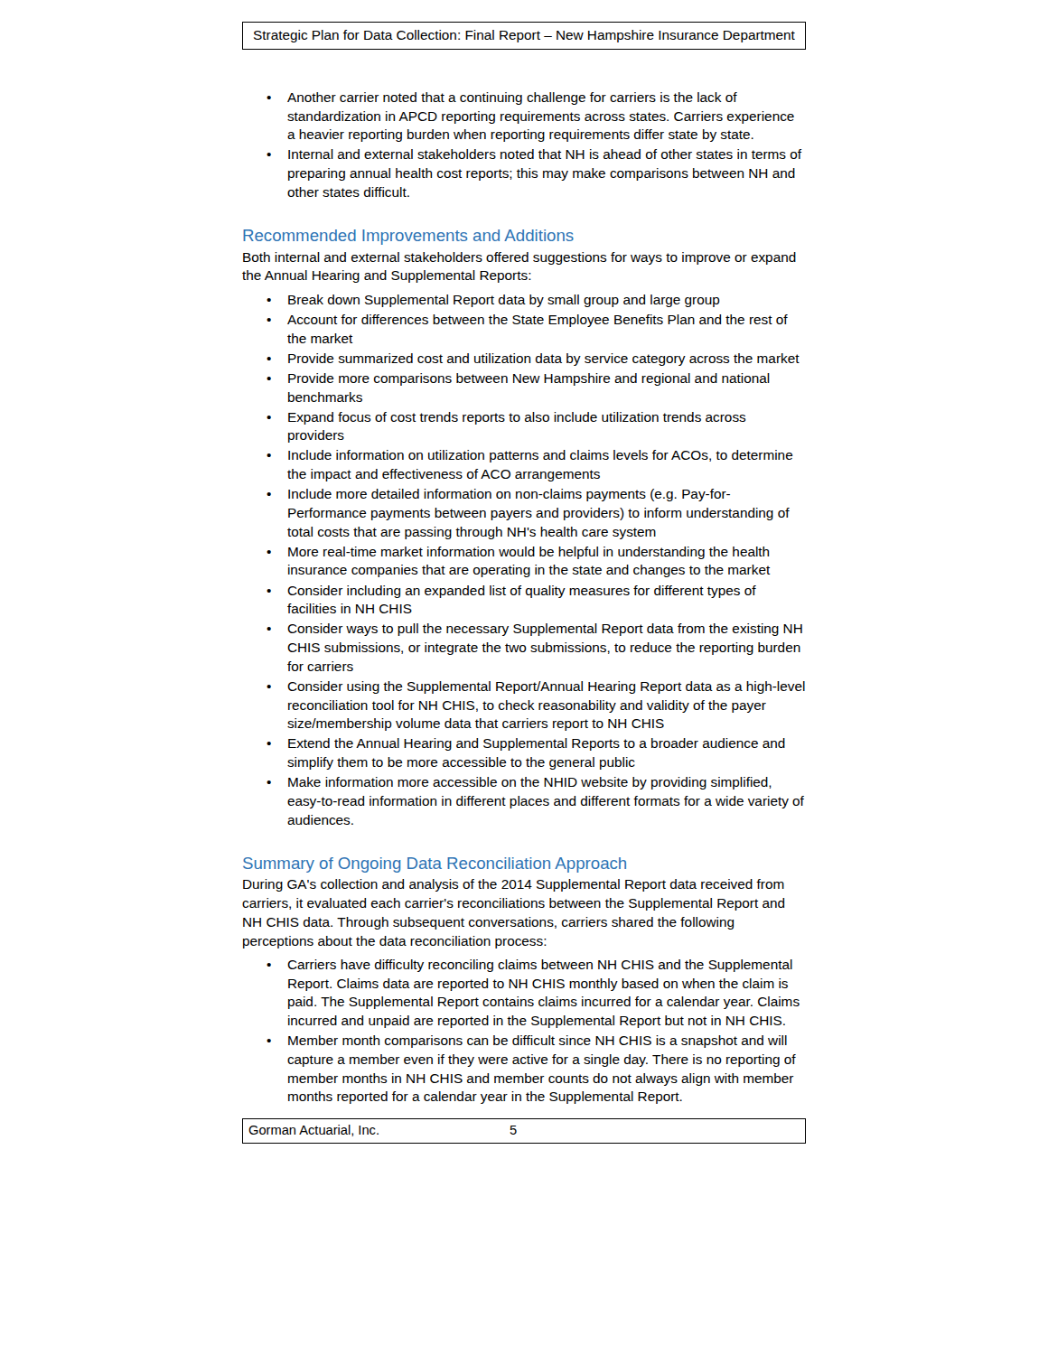Strategic Plan for Data Collection: Final Report – New Hampshire Insurance Department
Another carrier noted that a continuing challenge for carriers is the lack of standardization in APCD reporting requirements across states. Carriers experience a heavier reporting burden when reporting requirements differ state by state.
Internal and external stakeholders noted that NH is ahead of other states in terms of preparing annual health cost reports; this may make comparisons between NH and other states difficult.
Recommended Improvements and Additions
Both internal and external stakeholders offered suggestions for ways to improve or expand the Annual Hearing and Supplemental Reports:
Break down Supplemental Report data by small group and large group
Account for differences between the State Employee Benefits Plan and the rest of the market
Provide summarized cost and utilization data by service category across the market
Provide more comparisons between New Hampshire and regional and national benchmarks
Expand focus of cost trends reports to also include utilization trends across providers
Include information on utilization patterns and claims levels for ACOs, to determine the impact and effectiveness of ACO arrangements
Include more detailed information on non-claims payments (e.g. Pay-for-Performance payments between payers and providers) to inform understanding of total costs that are passing through NH's health care system
More real-time market information would be helpful in understanding the health insurance companies that are operating in the state and changes to the market
Consider including an expanded list of quality measures for different types of facilities in NH CHIS
Consider ways to pull the necessary Supplemental Report data from the existing NH CHIS submissions, or integrate the two submissions, to reduce the reporting burden for carriers
Consider using the Supplemental Report/Annual Hearing Report data as a high-level reconciliation tool for NH CHIS, to check reasonability and validity of the payer size/membership volume data that carriers report to NH CHIS
Extend the Annual Hearing and Supplemental Reports to a broader audience and simplify them to be more accessible to the general public
Make information more accessible on the NHID website by providing simplified, easy-to-read information in different places and different formats for a wide variety of audiences.
Summary of Ongoing Data Reconciliation Approach
During GA's collection and analysis of the 2014 Supplemental Report data received from carriers, it evaluated each carrier's reconciliations between the Supplemental Report and NH CHIS data. Through subsequent conversations, carriers shared the following perceptions about the data reconciliation process:
Carriers have difficulty reconciling claims between NH CHIS and the Supplemental Report. Claims data are reported to NH CHIS monthly based on when the claim is paid. The Supplemental Report contains claims incurred for a calendar year. Claims incurred and unpaid are reported in the Supplemental Report but not in NH CHIS.
Member month comparisons can be difficult since NH CHIS is a snapshot and will capture a member even if they were active for a single day. There is no reporting of member months in NH CHIS and member counts do not always align with member months reported for a calendar year in the Supplemental Report.
Gorman Actuarial, Inc. 5